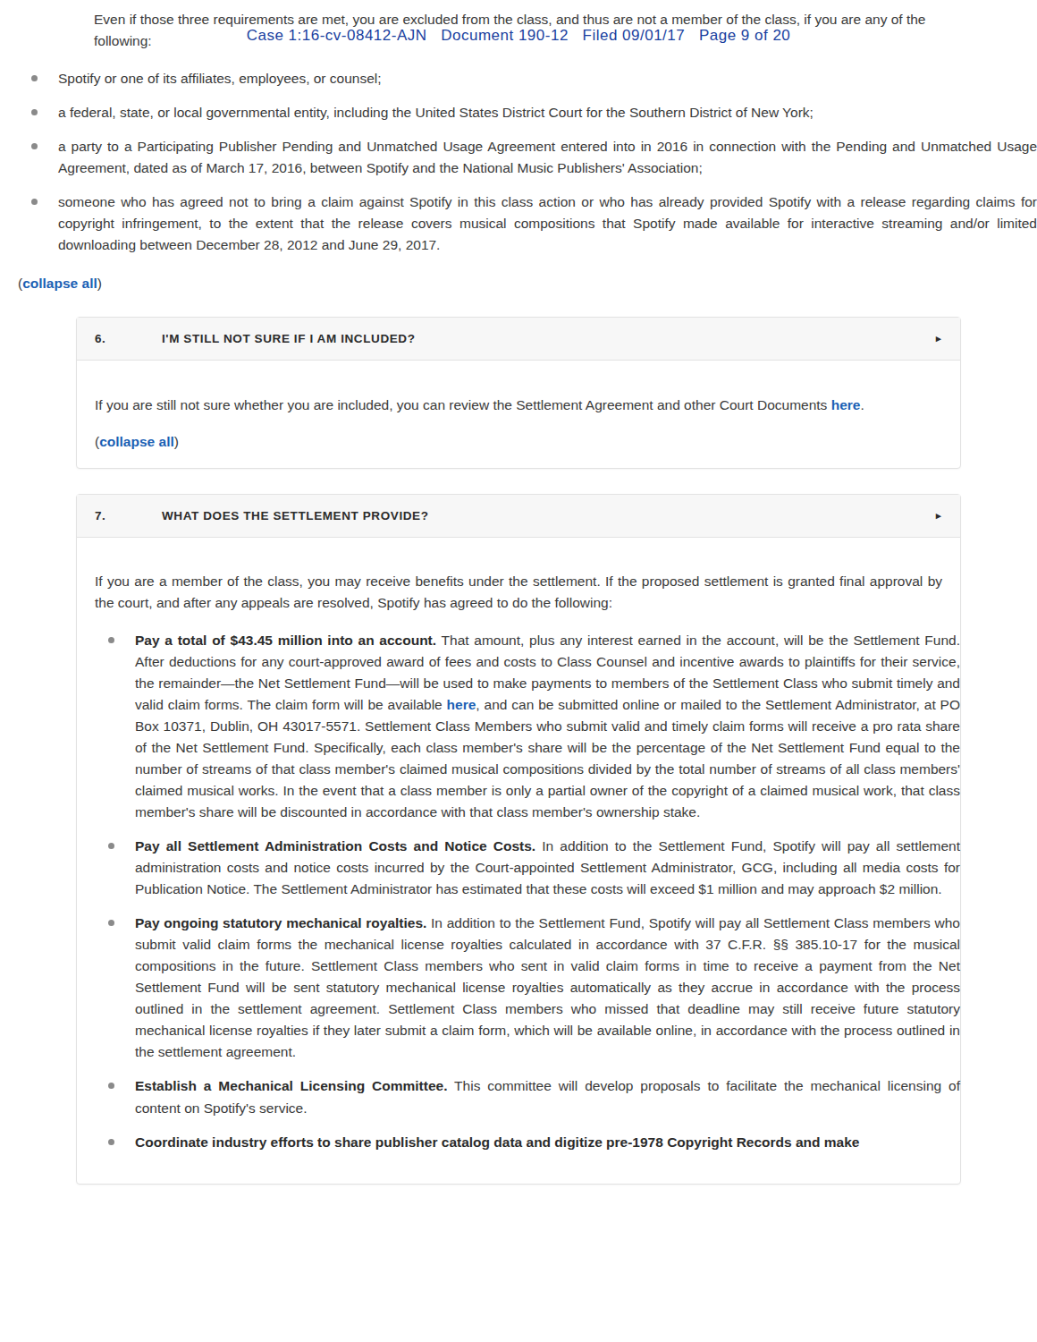Even if those three requirements are met, you are excluded from the class, and thus are not a member of the class, if you are any of the following:
Case 1:16-cv-08412-AJN Document 190-12 Filed 09/01/17 Page 9 of 20
Spotify or one of its affiliates, employees, or counsel;
a federal, state, or local governmental entity, including the United States District Court for the Southern District of New York;
a party to a Participating Publisher Pending and Unmatched Usage Agreement entered into in 2016 in connection with the Pending and Unmatched Usage Agreement, dated as of March 17, 2016, between Spotify and the National Music Publishers' Association;
someone who has agreed not to bring a claim against Spotify in this class action or who has already provided Spotify with a release regarding claims for copyright infringement, to the extent that the release covers musical compositions that Spotify made available for interactive streaming and/or limited downloading between December 28, 2012 and June 29, 2017.
(collapse all)
6. I'm still not sure if I am included? ▸
If you are still not sure whether you are included, you can review the Settlement Agreement and other Court Documents here.
(collapse all)
7. What does the settlement provide? ▸
If you are a member of the class, you may receive benefits under the settlement. If the proposed settlement is granted final approval by the court, and after any appeals are resolved, Spotify has agreed to do the following:
Pay a total of $43.45 million into an account. That amount, plus any interest earned in the account, will be the Settlement Fund. After deductions for any court-approved award of fees and costs to Class Counsel and incentive awards to plaintiffs for their service, the remainder—the Net Settlement Fund—will be used to make payments to members of the Settlement Class who submit timely and valid claim forms. The claim form will be available here, and can be submitted online or mailed to the Settlement Administrator, at PO Box 10371, Dublin, OH 43017-5571. Settlement Class Members who submit valid and timely claim forms will receive a pro rata share of the Net Settlement Fund. Specifically, each class member's share will be the percentage of the Net Settlement Fund equal to the number of streams of that class member's claimed musical compositions divided by the total number of streams of all class members' claimed musical works. In the event that a class member is only a partial owner of the copyright of a claimed musical work, that class member's share will be discounted in accordance with that class member's ownership stake.
Pay all Settlement Administration Costs and Notice Costs. In addition to the Settlement Fund, Spotify will pay all settlement administration costs and notice costs incurred by the Court-appointed Settlement Administrator, GCG, including all media costs for Publication Notice. The Settlement Administrator has estimated that these costs will exceed $1 million and may approach $2 million.
Pay ongoing statutory mechanical royalties. In addition to the Settlement Fund, Spotify will pay all Settlement Class members who submit valid claim forms the mechanical license royalties calculated in accordance with 37 C.F.R. §§ 385.10-17 for the musical compositions in the future. Settlement Class members who sent in valid claim forms in time to receive a payment from the Net Settlement Fund will be sent statutory mechanical license royalties automatically as they accrue in accordance with the process outlined in the settlement agreement. Settlement Class members who missed that deadline may still receive future statutory mechanical license royalties if they later submit a claim form, which will be available online, in accordance with the process outlined in the settlement agreement.
Establish a Mechanical Licensing Committee. This committee will develop proposals to facilitate the mechanical licensing of content on Spotify's service.
Coordinate industry efforts to share publisher catalog data and digitize pre-1978 Copyright Records and make